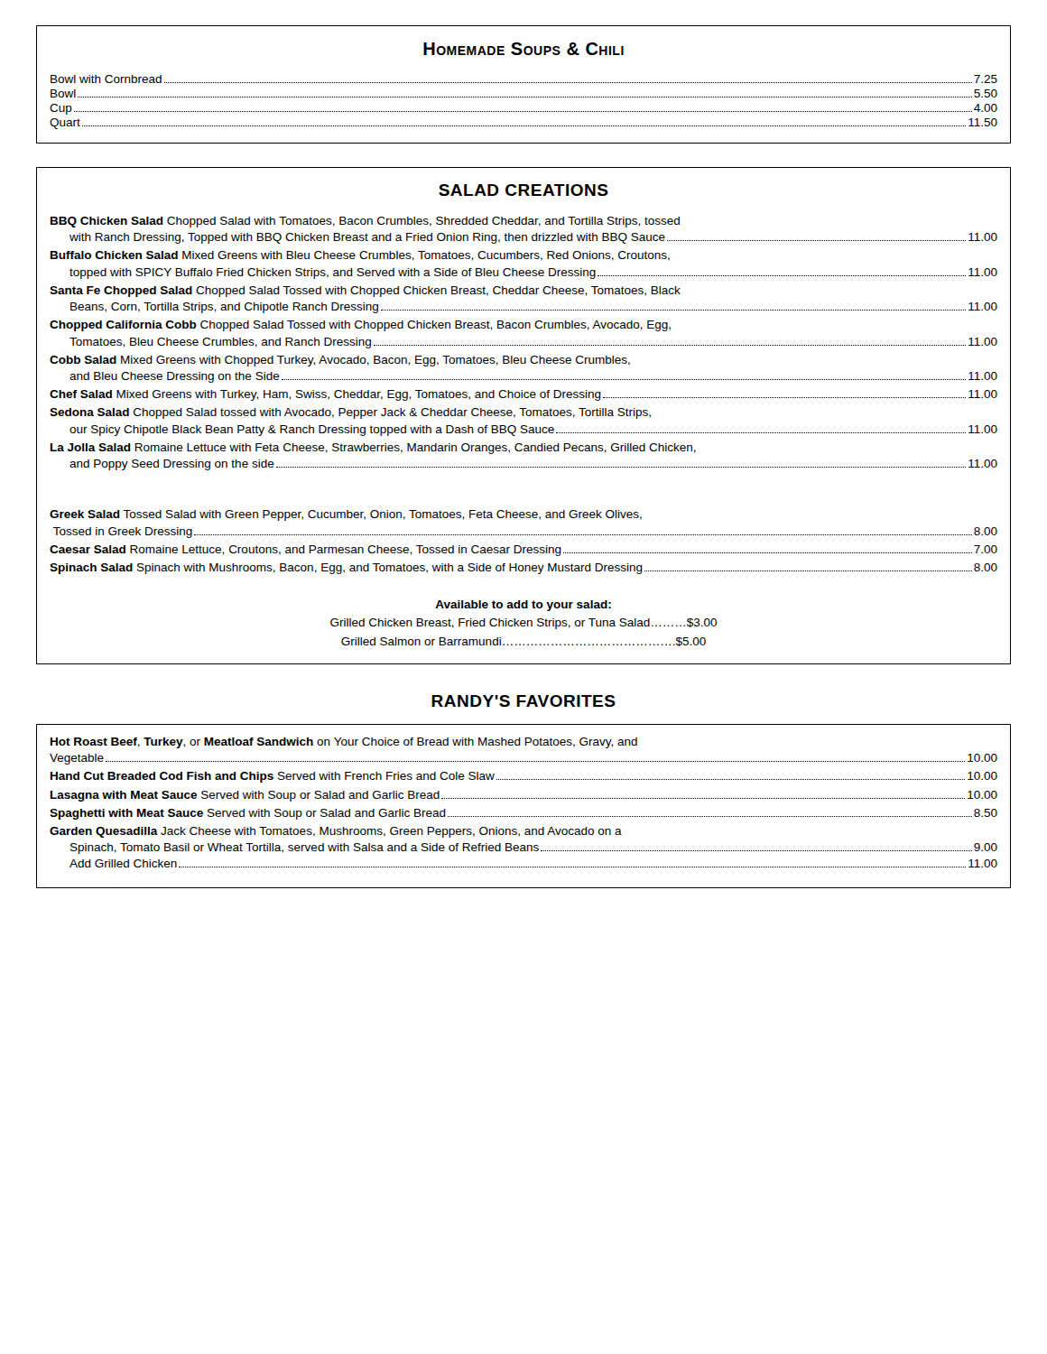Homemade Soups & Chili
Bowl with Cornbread 7.25
Bowl 5.50
Cup 4.00
Quart 11.50
SALAD CREATIONS
BBQ Chicken Salad Chopped Salad with Tomatoes, Bacon Crumbles, Shredded Cheddar, and Tortilla Strips, tossed
with Ranch Dressing, Topped with BBQ Chicken Breast and a Fried Onion Ring, then drizzled with BBQ Sauce 11.00
Buffalo Chicken Salad Mixed Greens with Bleu Cheese Crumbles, Tomatoes, Cucumbers, Red Onions, Croutons,
topped with SPICY Buffalo Fried Chicken Strips, and Served with a Side of Bleu Cheese Dressing 11.00
Santa Fe Chopped Salad Chopped Salad Tossed with Chopped Chicken Breast, Cheddar Cheese, Tomatoes, Black
Beans, Corn, Tortilla Strips, and Chipotle Ranch Dressing 11.00
Chopped California Cobb Chopped Salad Tossed with Chopped Chicken Breast, Bacon Crumbles, Avocado, Egg,
Tomatoes, Bleu Cheese Crumbles, and Ranch Dressing 11.00
Cobb Salad Mixed Greens with Chopped Turkey, Avocado, Bacon, Egg, Tomatoes, Bleu Cheese Crumbles,
and Bleu Cheese Dressing on the Side 11.00
Chef Salad Mixed Greens with Turkey, Ham, Swiss, Cheddar, Egg, Tomatoes, and Choice of Dressing 11.00
Sedona Salad Chopped Salad tossed with Avocado, Pepper Jack & Cheddar Cheese, Tomatoes, Tortilla Strips,
our Spicy Chipotle Black Bean Patty & Ranch Dressing topped with a Dash of BBQ Sauce 11.00
La Jolla Salad Romaine Lettuce with Feta Cheese, Strawberries, Mandarin Oranges, Candied Pecans, Grilled Chicken,
and Poppy Seed Dressing on the side 11.00
Greek Salad Tossed Salad with Green Pepper, Cucumber, Onion, Tomatoes, Feta Cheese, and Greek Olives,
Tossed in Greek Dressing 8.00
Caesar Salad Romaine Lettuce, Croutons, and Parmesan Cheese, Tossed in Caesar Dressing 7.00
Spinach Salad Spinach with Mushrooms, Bacon, Egg, and Tomatoes, with a Side of Honey Mustard Dressing 8.00
Available to add to your salad:
Grilled Chicken Breast, Fried Chicken Strips, or Tuna Salad………$3.00
Grilled Salmon or Barramundi…………………………………….$5.00
RANDY'S FAVORITES
Hot Roast Beef, Turkey, or Meatloaf Sandwich on Your Choice of Bread with Mashed Potatoes, Gravy, and
Vegetable 10.00
Hand Cut Breaded Cod Fish and Chips Served with French Fries and Cole Slaw 10.00
Lasagna with Meat Sauce Served with Soup or Salad and Garlic Bread 10.00
Spaghetti with Meat Sauce Served with Soup or Salad and Garlic Bread 8.50
Garden Quesadilla Jack Cheese with Tomatoes, Mushrooms, Green Peppers, Onions, and Avocado on a
Spinach, Tomato Basil or Wheat Tortilla, served with Salsa and a Side of Refried Beans 9.00
Add Grilled Chicken 11.00